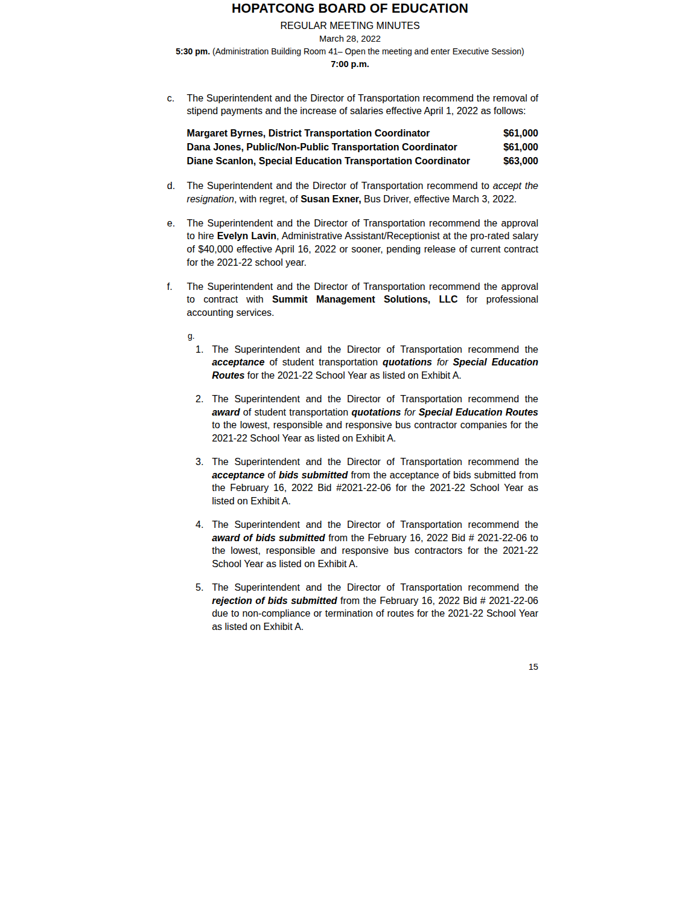HOPATCONG BOARD OF EDUCATION
REGULAR MEETING MINUTES
March 28, 2022
5:30 pm. (Administration Building Room 41– Open the meeting and enter Executive Session)
7:00 p.m.
c. The Superintendent and the Director of Transportation recommend the removal of stipend payments and the increase of salaries effective April 1, 2022 as follows:
| Margaret Byrnes, District Transportation Coordinator | $61,000 |
| Dana Jones, Public/Non-Public Transportation Coordinator | $61,000 |
| Diane Scanlon, Special Education Transportation Coordinator | $63,000 |
d. The Superintendent and the Director of Transportation recommend to accept the resignation, with regret, of Susan Exner, Bus Driver, effective March 3, 2022.
e. The Superintendent and the Director of Transportation recommend the approval to hire Evelyn Lavin, Administrative Assistant/Receptionist at the pro-rated salary of $40,000 effective April 16, 2022 or sooner, pending release of current contract for the 2021-22 school year.
f. The Superintendent and the Director of Transportation recommend the approval to contract with Summit Management Solutions, LLC for professional accounting services.
g.
1. The Superintendent and the Director of Transportation recommend the acceptance of student transportation quotations for Special Education Routes for the 2021-22 School Year as listed on Exhibit A.
2. The Superintendent and the Director of Transportation recommend the award of student transportation quotations for Special Education Routes to the lowest, responsible and responsive bus contractor companies for the 2021-22 School Year as listed on Exhibit A.
3. The Superintendent and the Director of Transportation recommend the acceptance of bids submitted from the acceptance of bids submitted from the February 16, 2022 Bid #2021-22-06 for the 2021-22 School Year as listed on Exhibit A.
4. The Superintendent and the Director of Transportation recommend the award of bids submitted from the February 16, 2022 Bid # 2021-22-06 to the lowest, responsible and responsive bus contractors for the 2021-22 School Year as listed on Exhibit A.
5. The Superintendent and the Director of Transportation recommend the rejection of bids submitted from the February 16, 2022 Bid # 2021-22-06 due to non-compliance or termination of routes for the 2021-22 School Year as listed on Exhibit A.
15